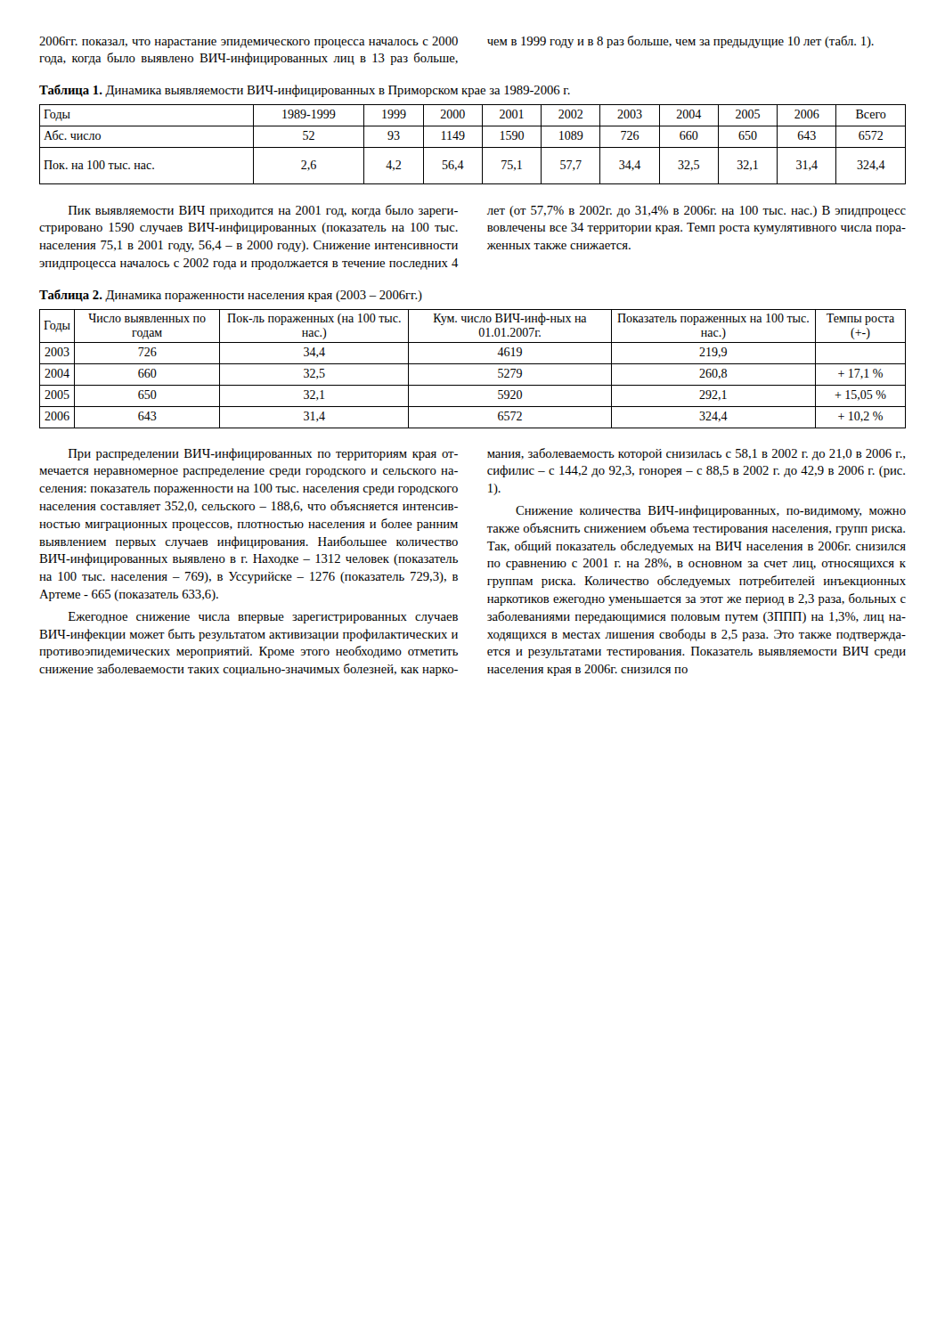2006гг. показал, что нарастание эпидемического процесса началось с 2000 года, когда было выявлено ВИЧ-инфицированных лиц в 13 раз больше, чем в 1999 году и в 8 раз больше, чем за предыдущие 10 лет (табл. 1).
Таблица 1. Динамика выявляемости ВИЧ-инфицированных в Приморском крае за 1989-2006 г.
| Годы | 1989-1999 | 1999 | 2000 | 2001 | 2002 | 2003 | 2004 | 2005 | 2006 | Всего |
| Абс. число | 52 | 93 | 1149 | 1590 | 1089 | 726 | 660 | 650 | 643 | 6572 |
| Пок. на 100 тыс. нас. | 2,6 | 4,2 | 56,4 | 75,1 | 57,7 | 34,4 | 32,5 | 32,1 | 31,4 | 324,4 |
Пик выявляемости ВИЧ приходится на 2001 год, когда было зарегистрировано 1590 случаев ВИЧ-инфицированных (показатель на 100 тыс. населения 75,1 в 2001 году, 56,4 – в 2000 году). Снижение интенсивности эпидпроцесса началось с 2002 года и продолжается в течение последних 4 лет (от 57,7% в 2002г. до 31,4% в 2006г. на 100 тыс. нас.) В эпидпроцесс вовлечены все 34 территории края. Темп роста кумулятивного числа пораженных также снижается.
Таблица 2. Динамика пораженности населения края (2003 – 2006гг.)
| Годы | Число выявленных по годам | Пок-ль пораженных (на 100 тыс. нас.) | Кум. число ВИЧ-инф-ных на 01.01.2007г. | Показатель пораженных на 100 тыс. нас.) | Темпы роста (+-) |
| --- | --- | --- | --- | --- | --- |
| 2003 | 726 | 34,4 | 4619 | 219,9 | |
| 2004 | 660 | 32,5 | 5279 | 260,8 | + 17,1 % |
| 2005 | 650 | 32,1 | 5920 | 292,1 | + 15,05 % |
| 2006 | 643 | 31,4 | 6572 | 324,4 | + 10,2 % |
При распределении ВИЧ-инфицированных по территориям края отмечается неравномерное распределение среди городского и сельского населения: показатель пораженности на 100 тыс. населения среди городского населения составляет 352,0, сельского – 188,6, что объясняется интенсивностью миграционных процессов, плотностью населения и более ранним выявлением первых случаев инфицирования. Наибольшее количество ВИЧ-инфицированных выявлено в г. Находке – 1312 человек (показатель на 100 тыс. населения – 769), в Уссурийске – 1276 (показатель 729,3), в Артеме - 665 (показатель 633,6).
Ежегодное снижение числа впервые зарегистрированных случаев ВИЧ-инфекции может быть результатом активизации профилактических и противоэпидемических мероприятий. Кроме этого необходимо отметить снижение заболеваемости таких социально-значимых болезней, как наркомания, заболеваемость которой снизилась с 58,1 в 2002 г. до 21,0 в 2006 г., сифилис – с 144,2 до 92,3, гонорея – с 88,5 в 2002 г. до 42,9 в 2006 г. (рис. 1).
Снижение количества ВИЧ-инфицированных, по-видимому, можно также объяснить снижением объема тестирования населения, групп риска. Так, общий показатель обследуемых на ВИЧ населения в 2006г. снизился по сравнению с 2001 г. на 28%, в основном за счет лиц, относящихся к группам риска. Количество обследуемых потребителей инъекционных наркотиков ежегодно уменьшается за этот же период в 2,3 раза, больных с заболеваниями передающимися половым путем (ЗППП) на 1,3%, лиц находящихся в местах лишения свободы в 2,5 раза. Это также подтверждается и результатами тестирования. Показатель выявляемости ВИЧ среди населения края в 2006г. снизился по